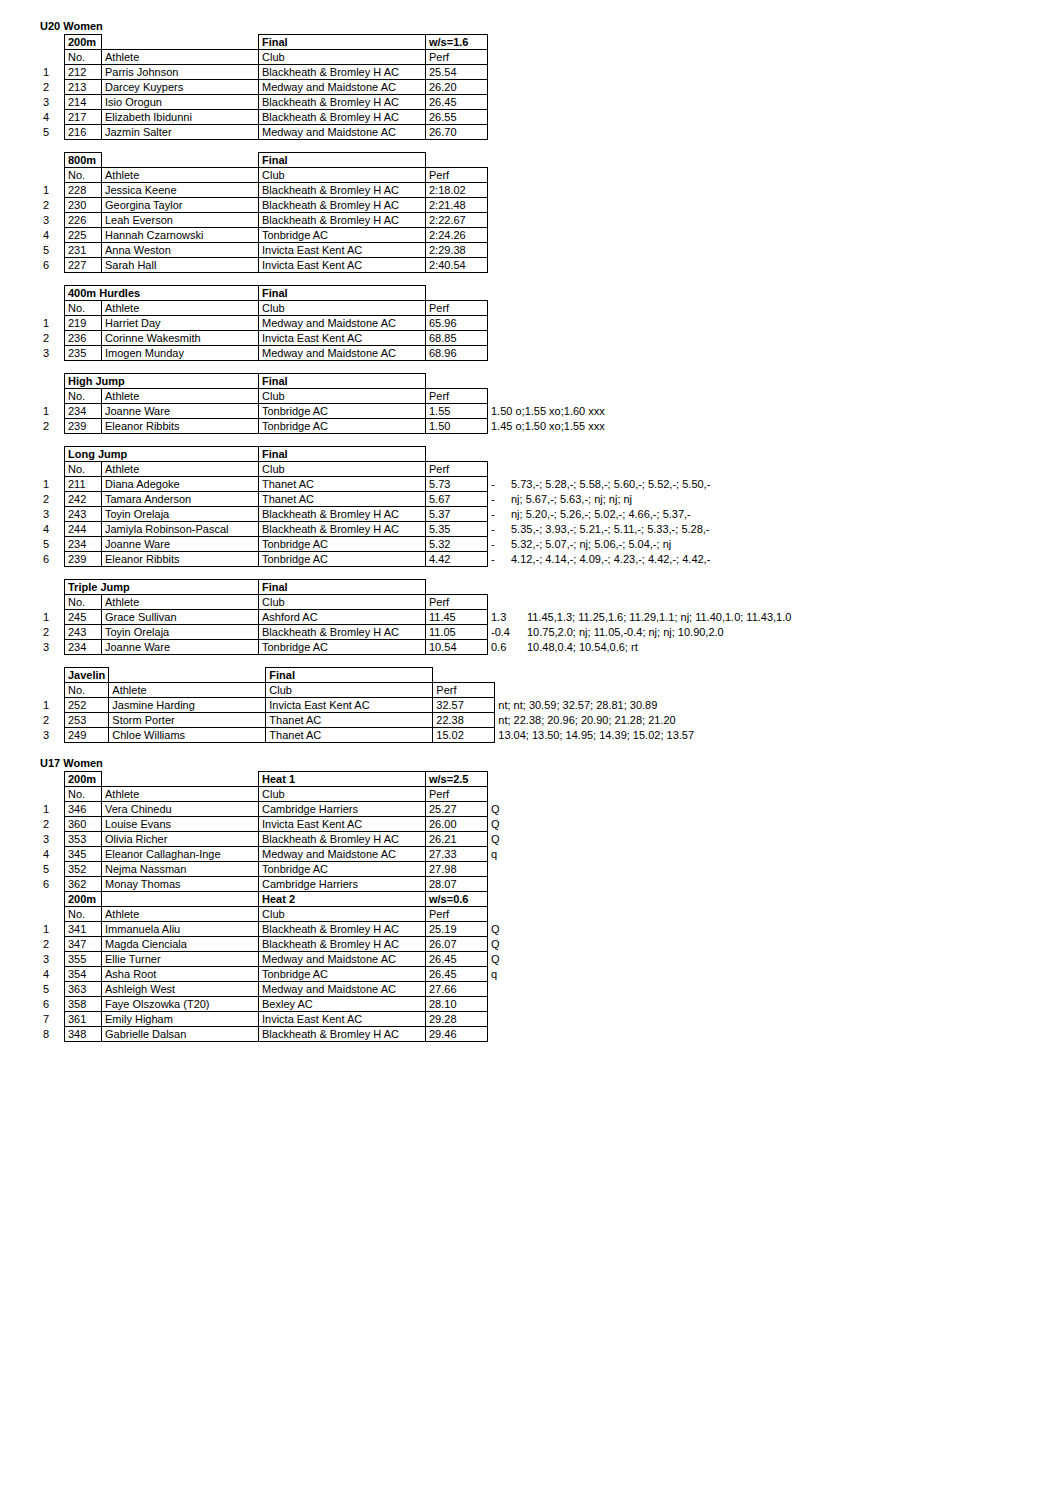U20 Women
| | 200m | | Final | w/s=1.6 |
| | No. | Athlete | Club | Perf |
| 1 | 212 | Parris Johnson | Blackheath & Bromley H AC | 25.54 |
| 2 | 213 | Darcey Kuypers | Medway and Maidstone AC | 26.20 |
| 3 | 214 | Isio Orogun | Blackheath & Bromley H AC | 26.45 |
| 4 | 217 | Elizabeth Ibidunni | Blackheath & Bromley H AC | 26.55 |
| 5 | 216 | Jazmin Salter | Medway and Maidstone AC | 26.70 |
| | 800m | | Final | |
| | No. | Athlete | Club | Perf |
| 1 | 228 | Jessica Keene | Blackheath & Bromley H AC | 2:18.02 |
| 2 | 230 | Georgina Taylor | Blackheath & Bromley H AC | 2:21.48 |
| 3 | 226 | Leah Everson | Blackheath & Bromley H AC | 2:22.67 |
| 4 | 225 | Hannah Czarnowski | Tonbridge AC | 2:24.26 |
| 5 | 231 | Anna Weston | Invicta East Kent AC | 2:29.38 |
| 6 | 227 | Sarah Hall | Invicta East Kent AC | 2:40.54 |
| | 400m Hurdles | Final | |
| | No. | Athlete | Club | Perf |
| 1 | 219 | Harriet Day | Medway and Maidstone AC | 65.96 |
| 2 | 236 | Corinne Wakesmith | Invicta East Kent AC | 68.85 |
| 3 | 235 | Imogen Munday | Medway and Maidstone AC | 68.96 |
| | High Jump | Final | | |
| | No. | Athlete | Club | Perf | |
| 1 | 234 | Joanne Ware | Tonbridge AC | 1.55 | 1.50 o;1.55 xo;1.60 xxx |
| 2 | 239 | Eleanor Ribbits | Tonbridge AC | 1.50 | 1.45 o;1.50 xo;1.55 xxx |
| | Long Jump | Final | | | |
| | No. | Athlete | Club | Perf | | |
| 1 | 211 | Diana Adegoke | Thanet AC | 5.73 | - | 5.73,-; 5.28,-; 5.58,-; 5.60,-; 5.52,-; 5.50,- |
| 2 | 242 | Tamara Anderson | Thanet AC | 5.67 | - | nj; 5.67,-; 5.63,-; nj; nj; nj |
| 3 | 243 | Toyin Orelaja | Blackheath & Bromley H AC | 5.37 | - | nj; 5.20,-; 5.26,-; 5.02,-; 4.66,-; 5.37,- |
| 4 | 244 | Jamiyla Robinson-Pascal | Blackheath & Bromley H AC | 5.35 | - | 5.35,-; 3.93,-; 5.21,-; 5.11,-; 5.33,-; 5.28,- |
| 5 | 234 | Joanne Ware | Tonbridge AC | 5.32 | - | 5.32,-; 5.07,-; nj; 5.06,-; 5.04,-; nj |
| 6 | 239 | Eleanor Ribbits | Tonbridge AC | 4.42 | - | 4.12,-; 4.14,-; 4.09,-; 4.23,-; 4.42,-; 4.42,- |
| | Triple Jump | Final | | | |
| | No. | Athlete | Club | Perf | | |
| 1 | 245 | Grace Sullivan | Ashford AC | 11.45 | 1.3 | 11.45,1.3; 11.25,1.6; 11.29,1.1; nj; 11.40,1.0; 11.43,1.0 |
| 2 | 243 | Toyin Orelaja | Blackheath & Bromley H AC | 11.05 | -0.4 | 10.75,2.0; nj; 11.05,-0.4; nj; nj; 10.90,2.0 |
| 3 | 234 | Joanne Ware | Tonbridge AC | 10.54 | 0.6 | 10.48,0.4; 10.54,0.6; rt |
| | Javelin | | Final | | |
| | No. | Athlete | Club | Perf | |
| 1 | 252 | Jasmine Harding | Invicta East Kent AC | 32.57 | nt; nt; 30.59; 32.57; 28.81; 30.89 |
| 2 | 253 | Storm Porter | Thanet AC | 22.38 | nt; 22.38; 20.96; 20.90; 21.28; 21.20 |
| 3 | 249 | Chloe Williams | Thanet AC | 15.02 | 13.04; 13.50; 14.95; 14.39; 15.02; 13.57 |
U17 Women
| | 200m | | Heat 1 | w/s=2.5 | |
| | No. | Athlete | Club | Perf | |
| 1 | 346 | Vera Chinedu | Cambridge Harriers | 25.27 | Q |
| 2 | 360 | Louise Evans | Invicta East Kent AC | 26.00 | Q |
| 3 | 353 | Olivia Richer | Blackheath & Bromley H AC | 26.21 | Q |
| 4 | 345 | Eleanor Callaghan-Inge | Medway and Maidstone AC | 27.33 | q |
| 5 | 352 | Nejma Nassman | Tonbridge AC | 27.98 | |
| 6 | 362 | Monay Thomas | Cambridge Harriers | 28.07 | |
| | 200m | | Heat 2 | w/s=0.6 | |
| | No. | Athlete | Club | Perf | |
| 1 | 341 | Immanuela Aliu | Blackheath & Bromley H AC | 25.19 | Q |
| 2 | 347 | Magda Cienciala | Blackheath & Bromley H AC | 26.07 | Q |
| 3 | 355 | Ellie Turner | Medway and Maidstone AC | 26.45 | Q |
| 4 | 354 | Asha Root | Tonbridge AC | 26.45 | q |
| 5 | 363 | Ashleigh West | Medway and Maidstone AC | 27.66 | |
| 6 | 358 | Faye Olszowka (T20) | Bexley AC | 28.10 | |
| 7 | 361 | Emily Higham | Invicta East Kent AC | 29.28 | |
| 8 | 348 | Gabrielle Dalsan | Blackheath & Bromley H AC | 29.46 | |